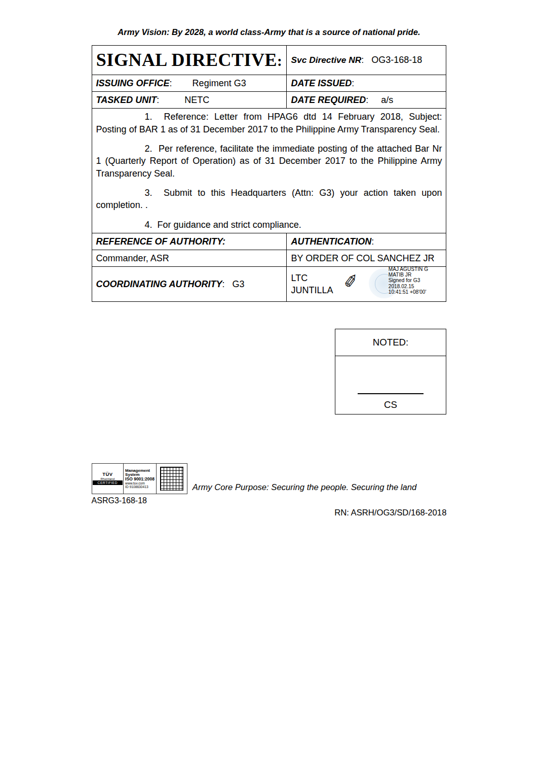Army Vision: By 2028, a world class-Army that is a source of national pride.
| SIGNAL DIRECTIVE : | Svc Directive NR : OG3-168-18 |
| ISSUING OFFICE : Regiment G3 | DATE ISSUED : |
| TASKED UNIT : NETC | DATE REQUIRED : a/s |
| 1. Reference: Letter from HPAG6 dtd 14 February 2018, Subject: Posting of BAR 1 as of 31 December 2017 to the Philippine Army Transparency Seal. 2. Per reference, facilitate the immediate posting of the attached Bar Nr 1 (Quarterly Report of Operation) as of 31 December 2017 to the Philippine Army Transparency Seal. 3. Submit to this Headquarters (Attn: G3) your action taken upon completion. . 4. For guidance and strict compliance. |
| REFERENCE OF AUTHORITY: | AUTHENTICATION : |
| Commander, ASR | BY ORDER OF COL SANCHEZ JR |
| COORDINATING AUTHORITY : G3 | LTC JUNTILLA ✐ MAJ AGUSTIN G MATIB JR Signed for G3 2018.02.15 10:41:51 +08'00' |
| NOTED: |
| CS |
TÜV
Rheinland
CERTIFIED
Management
System
ISO 9001:2008
www.tuv.com
ID 9108630413
Army Core Purpose: Securing the people. Securing the land
ASRG3-168-18
RN: ASRH/OG3/SD/168-2018